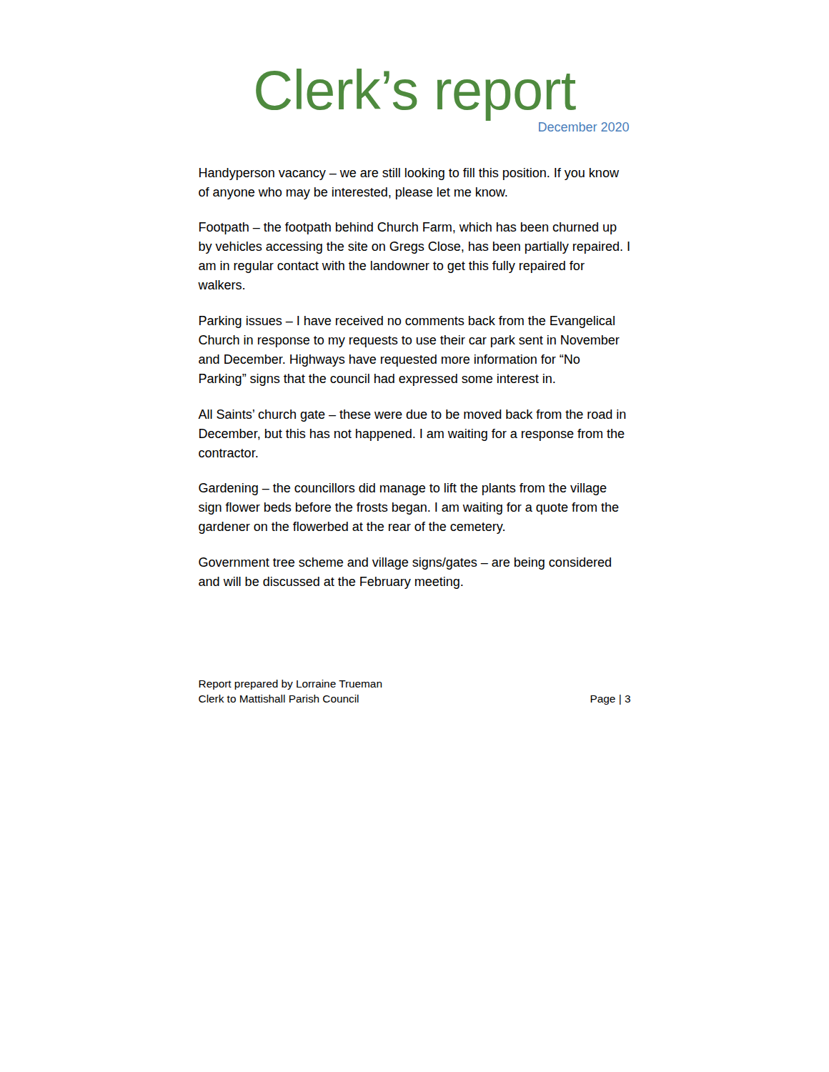Clerk’s report
December 2020
Handyperson vacancy – we are still looking to fill this position. If you know of anyone who may be interested, please let me know.
Footpath – the footpath behind Church Farm, which has been churned up by vehicles accessing the site on Gregs Close, has been partially repaired. I am in regular contact with the landowner to get this fully repaired for walkers.
Parking issues – I have received no comments back from the Evangelical Church in response to my requests to use their car park sent in November and December. Highways have requested more information for “No Parking” signs that the council had expressed some interest in.
All Saints’ church gate – these were due to be moved back from the road in December, but this has not happened. I am waiting for a response from the contractor.
Gardening – the councillors did manage to lift the plants from the village sign flower beds before the frosts began. I am waiting for a quote from the gardener on the flowerbed at the rear of the cemetery.
Government tree scheme and village signs/gates – are being considered and will be discussed at the February meeting.
Report prepared by Lorraine Trueman
Clerk to Mattishall Parish Council
Page | 3